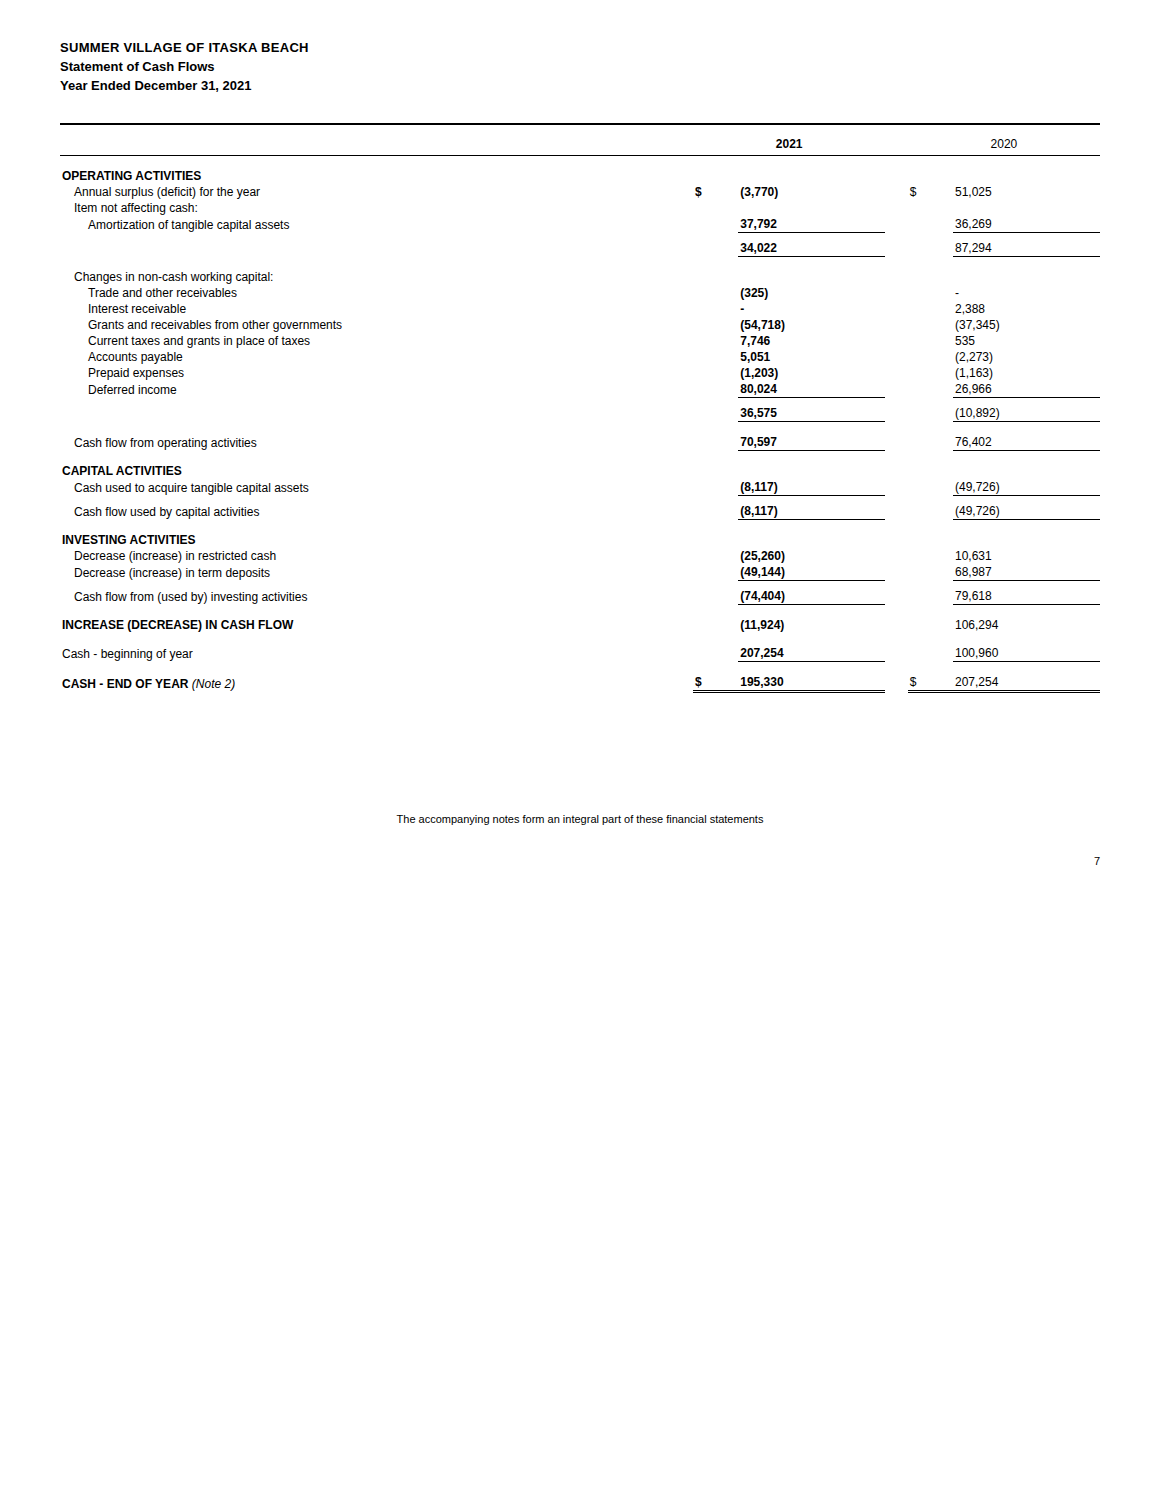SUMMER VILLAGE OF ITASKA BEACH
Statement of Cash Flows
Year Ended December 31, 2021
| | 2021 | | 2020 |
| OPERATING ACTIVITIES | | | | | |
| Annual surplus (deficit) for the year | $ | (3,770) | | $ | 51,025 |
| Item not affecting cash: | | | | | |
| Amortization of tangible capital assets | | 37,792 | | | 36,269 |
| | | 34,022 | | | 87,294 |
| Changes in non-cash working capital: | | | | | |
| Trade and other receivables | | (325) | | | - |
| Interest receivable | | - | | | 2,388 |
| Grants and receivables from other governments | | (54,718) | | | (37,345) |
| Current taxes and grants in place of taxes | | 7,746 | | | 535 |
| Accounts payable | | 5,051 | | | (2,273) |
| Prepaid expenses | | (1,203) | | | (1,163) |
| Deferred income | | 80,024 | | | 26,966 |
| | | 36,575 | | | (10,892) |
| Cash flow from operating activities | | 70,597 | | | 76,402 |
| CAPITAL ACTIVITIES | | | | | |
| Cash used to acquire tangible capital assets | | (8,117) | | | (49,726) |
| Cash flow used by capital activities | | (8,117) | | | (49,726) |
| INVESTING ACTIVITIES | | | | | |
| Decrease (increase) in restricted cash | | (25,260) | | | 10,631 |
| Decrease (increase) in term deposits | | (49,144) | | | 68,987 |
| Cash flow from (used by) investing activities | | (74,404) | | | 79,618 |
| INCREASE (DECREASE) IN CASH FLOW | | (11,924) | | | 106,294 |
| Cash - beginning of year | | 207,254 | | | 100,960 |
| CASH - END OF YEAR (Note 2) | $ | 195,330 | | $ | 207,254 |
The accompanying notes form an integral part of these financial statements
7